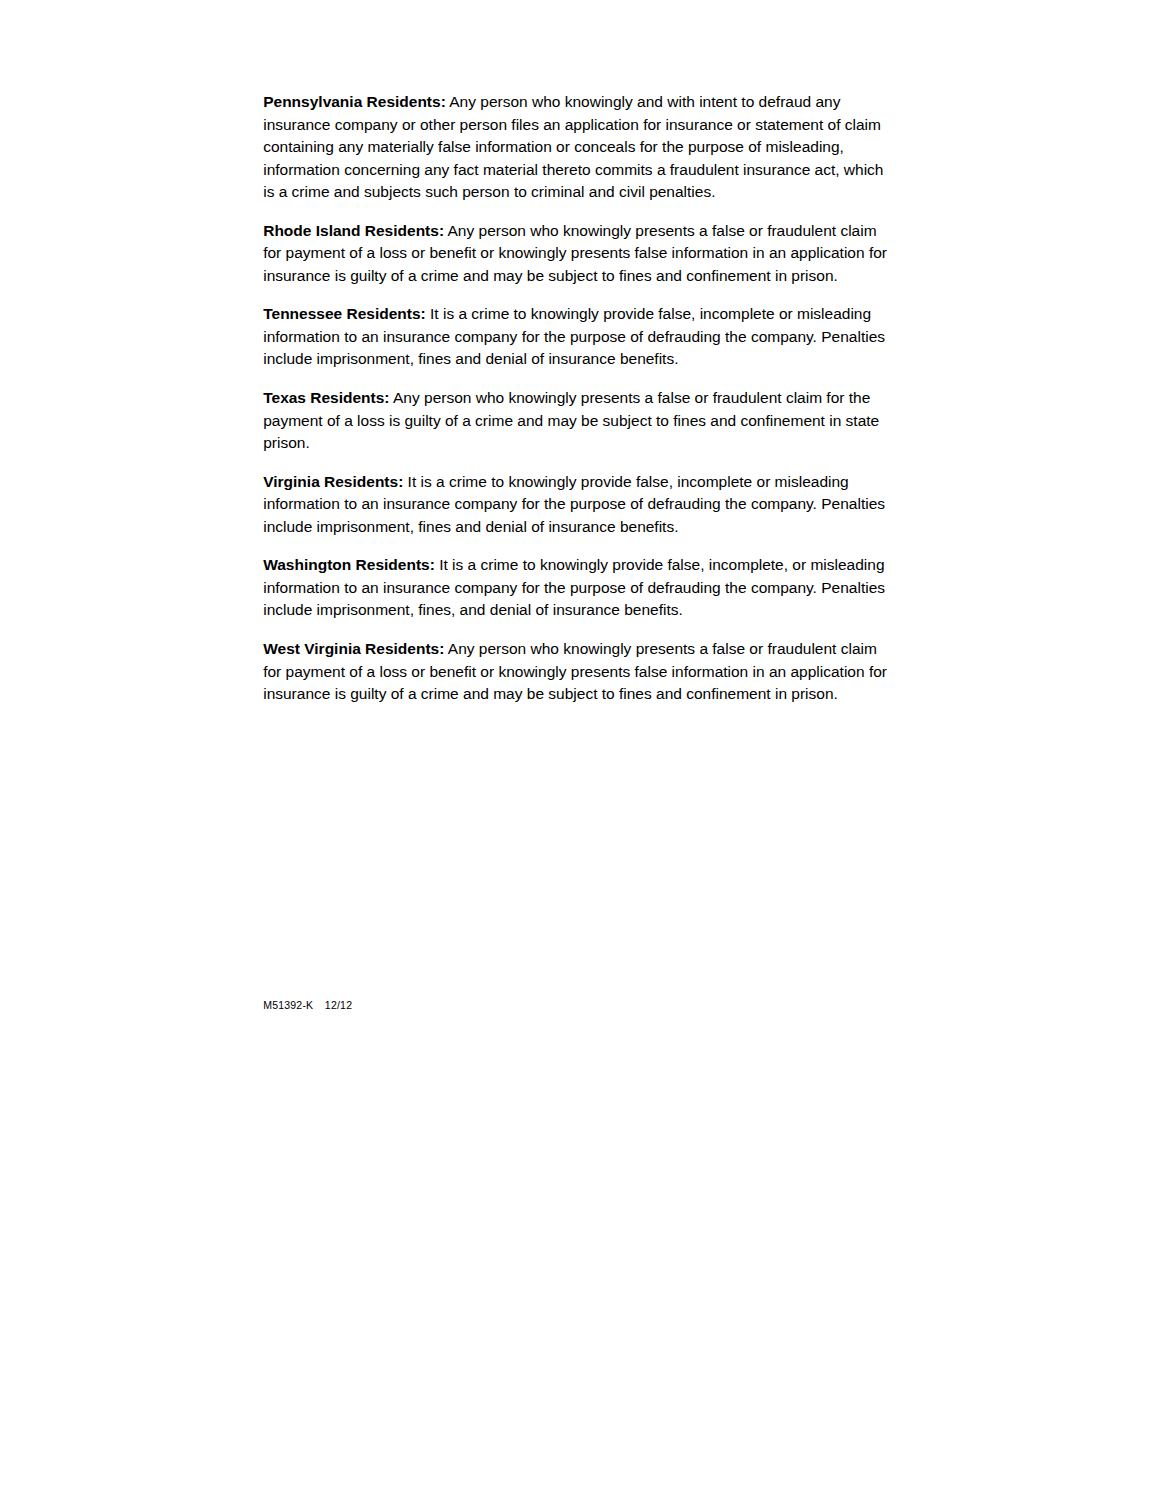Pennsylvania Residents: Any person who knowingly and with intent to defraud any insurance company or other person files an application for insurance or statement of claim containing any materially false information or conceals for the purpose of misleading, information concerning any fact material thereto commits a fraudulent insurance act, which is a crime and subjects such person to criminal and civil penalties.
Rhode Island Residents: Any person who knowingly presents a false or fraudulent claim for payment of a loss or benefit or knowingly presents false information in an application for insurance is guilty of a crime and may be subject to fines and confinement in prison.
Tennessee Residents: It is a crime to knowingly provide false, incomplete or misleading information to an insurance company for the purpose of defrauding the company. Penalties include imprisonment, fines and denial of insurance benefits.
Texas Residents: Any person who knowingly presents a false or fraudulent claim for the payment of a loss is guilty of a crime and may be subject to fines and confinement in state prison.
Virginia Residents: It is a crime to knowingly provide false, incomplete or misleading information to an insurance company for the purpose of defrauding the company. Penalties include imprisonment, fines and denial of insurance benefits.
Washington Residents: It is a crime to knowingly provide false, incomplete, or misleading information to an insurance company for the purpose of defrauding the company. Penalties include imprisonment, fines, and denial of insurance benefits.
West Virginia Residents: Any person who knowingly presents a false or fraudulent claim for payment of a loss or benefit or knowingly presents false information in an application for insurance is guilty of a crime and may be subject to fines and confinement in prison.
M51392-K12/12